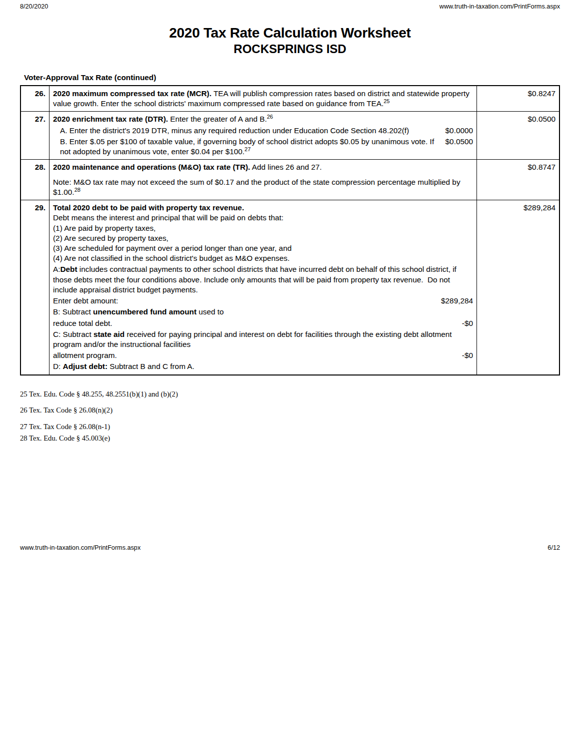8/20/2020 www.truth-in-taxation.com/PrintForms.aspx
2020 Tax Rate Calculation Worksheet
ROCKSPRINGS ISD
Voter-Approval Tax Rate (continued)
| 26. | 2020 maximum compressed tax rate (MCR). TEA will publish compression rates based on district and statewide property value growth. Enter the school districts' maximum compressed rate based on guidance from TEA. 25 | $0.8247 |
| 27. | 2020 enrichment tax rate (DTR). Enter the greater of A and B. 26 $0.0000 A. Enter the district's 2019 DTR, minus any required reduction under Education Code Section 48.202(f) $0.0500 B. Enter $.05 per $100 of taxable value, if governing body of school district adopts $0.05 by unanimous vote. If not adopted by unanimous vote, enter $0.04 per $100. 27 | $0.0500 |
| 28. | 2020 maintenance and operations (M&O) tax rate (TR). Add lines 26 and 27. Note: M&O tax rate may not exceed the sum of $0.17 and the product of the state compression percentage multiplied by $1.00. 28 | $0.8747 |
| 29. | Total 2020 debt to be paid with property tax revenue. Debt means the interest and principal that will be paid on debts that: (1) Are paid by property taxes, (2) Are secured by property taxes, (3) Are scheduled for payment over a period longer than one year, and (4) Are not classified in the school district's budget as M&O expenses. A: Debt includes contractual payments to other school districts that have incurred debt on behalf of this school district, if those debts meet the four conditions above. Include only amounts that will be paid from property tax revenue. Do not include appraisal district budget payments. $289,284 Enter debt amount: B: Subtract unencumbered fund amount used to -$0 reduce total debt. C: Subtract state aid received for paying principal and interest on debt for facilities through the existing debt allotment program and/or the instructional facilities -$0 allotment program. D: Adjust debt: Subtract B and C from A. | $289,284 |
25 Tex. Edu. Code § 48.255, 48.2551(b)(1) and (b)(2)
26 Tex. Tax Code § 26.08(n)(2)
27 Tex. Tax Code § 26.08(n-1)
28 Tex. Edu. Code § 45.003(e)
www.truth-in-taxation.com/PrintForms.aspx 6/12